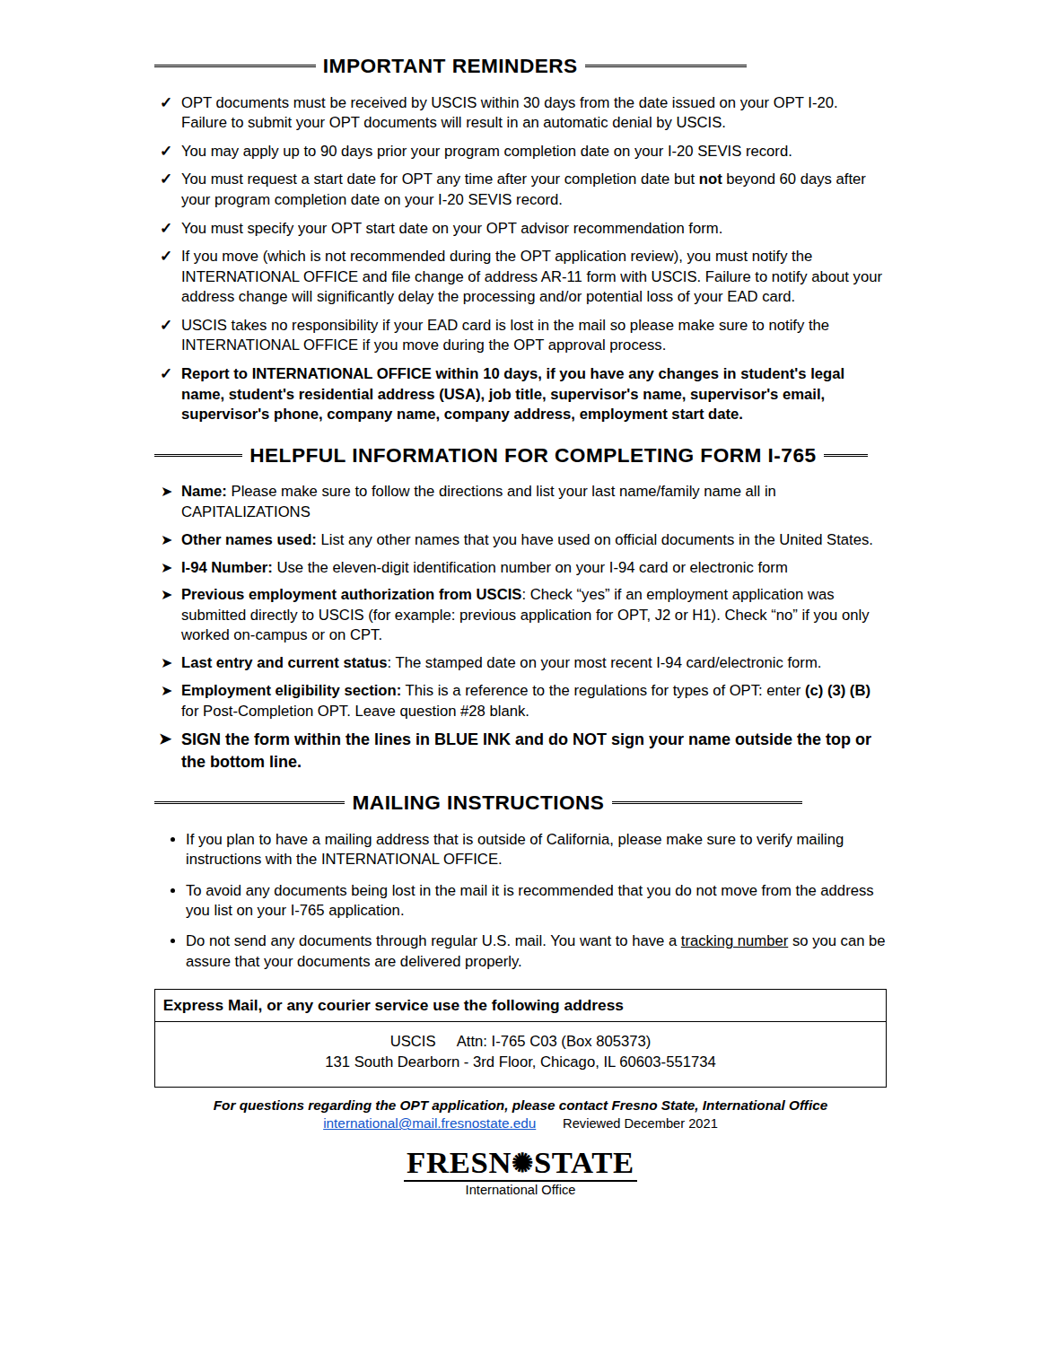IMPORTANT REMINDERS
OPT documents must be received by USCIS within 30 days from the date issued on your OPT I-20. Failure to submit your OPT documents will result in an automatic denial by USCIS.
You may apply up to 90 days prior your program completion date on your I-20 SEVIS record.
You must request a start date for OPT any time after your completion date but not beyond 60 days after your program completion date on your I-20 SEVIS record.
You must specify your OPT start date on your OPT advisor recommendation form.
If you move (which is not recommended during the OPT application review), you must notify the INTERNATIONAL OFFICE and file change of address AR-11 form with USCIS. Failure to notify about your address change will significantly delay the processing and/or potential loss of your EAD card.
USCIS takes no responsibility if your EAD card is lost in the mail so please make sure to notify the INTERNATIONAL OFFICE if you move during the OPT approval process.
Report to INTERNATIONAL OFFICE within 10 days, if you have any changes in student's legal name, student's residential address (USA), job title, supervisor's name, supervisor's email, supervisor's phone, company name, company address, employment start date.
HELPFUL INFORMATION FOR COMPLETING FORM I-765
Name: Please make sure to follow the directions and list your last name/family name all in CAPITALIZATIONS
Other names used: List any other names that you have used on official documents in the United States.
I-94 Number: Use the eleven-digit identification number on your I-94 card or electronic form
Previous employment authorization from USCIS: Check “yes” if an employment application was submitted directly to USCIS (for example: previous application for OPT, J2 or H1). Check “no” if you only worked on-campus or on CPT.
Last entry and current status: The stamped date on your most recent I-94 card/electronic form.
Employment eligibility section: This is a reference to the regulations for types of OPT: enter (c) (3) (B) for Post-Completion OPT. Leave question #28 blank.
SIGN the form within the lines in BLUE INK and do NOT sign your name outside the top or the bottom line.
MAILING INSTRUCTIONS
If you plan to have a mailing address that is outside of California, please make sure to verify mailing instructions with the INTERNATIONAL OFFICE.
To avoid any documents being lost in the mail it is recommended that you do not move from the address you list on your I-765 application.
Do not send any documents through regular U.S. mail. You want to have a tracking number so you can be assure that your documents are delivered properly.
| Express Mail, or any courier service use the following address |
| USCIS Attn: I-765 C03 (Box 805373) 131 South Dearborn - 3rd Floor, Chicago, IL 60603-551734 |
For questions regarding the OPT application, please contact Fresno State, International Office
international@mail.fresnostate.edu Reviewed December 2021
FRESN✺STATE
International Office